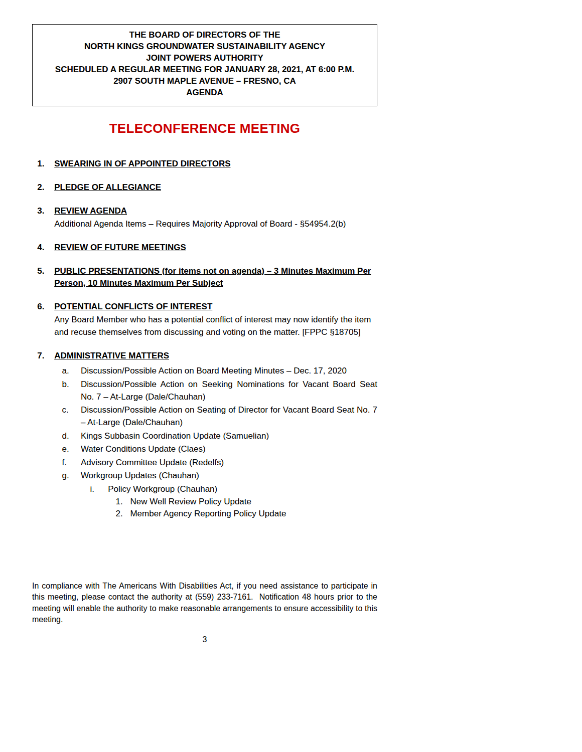THE BOARD OF DIRECTORS OF THE
NORTH KINGS GROUNDWATER SUSTAINABILITY AGENCY
JOINT POWERS AUTHORITY
SCHEDULED A REGULAR MEETING FOR JANUARY 28, 2021, AT 6:00 P.M.
2907 SOUTH MAPLE AVENUE – FRESNO, CA
AGENDA
TELECONFERENCE MEETING
SWEARING IN OF APPOINTED DIRECTORS
PLEDGE OF ALLEGIANCE
REVIEW AGENDA Additional Agenda Items – Requires Majority Approval of Board - §54954.2(b)
REVIEW OF FUTURE MEETINGS
PUBLIC PRESENTATIONS (for items not on agenda) – 3 Minutes Maximum Per Person, 10 Minutes Maximum Per Subject
POTENTIAL CONFLICTS OF INTEREST Any Board Member who has a potential conflict of interest may now identify the item and recuse themselves from discussing and voting on the matter. [FPPC §18705]
ADMINISTRATIVE MATTERS
Discussion/Possible Action on Board Meeting Minutes – Dec. 17, 2020
Discussion/Possible Action on Seeking Nominations for Vacant Board Seat No. 7 – At-Large (Dale/Chauhan)
Discussion/Possible Action on Seating of Director for Vacant Board Seat No. 7 – At-Large (Dale/Chauhan)
Kings Subbasin Coordination Update (Samuelian)
Water Conditions Update (Claes)
Advisory Committee Update (Redelfs)
Workgroup Updates (Chauhan)
Policy Workgroup (Chauhan)
New Well Review Policy Update
Member Agency Reporting Policy Update
In compliance with The Americans With Disabilities Act, if you need assistance to participate in this meeting, please contact the authority at (559) 233-7161. Notification 48 hours prior to the meeting will enable the authority to make reasonable arrangements to ensure accessibility to this meeting.
3